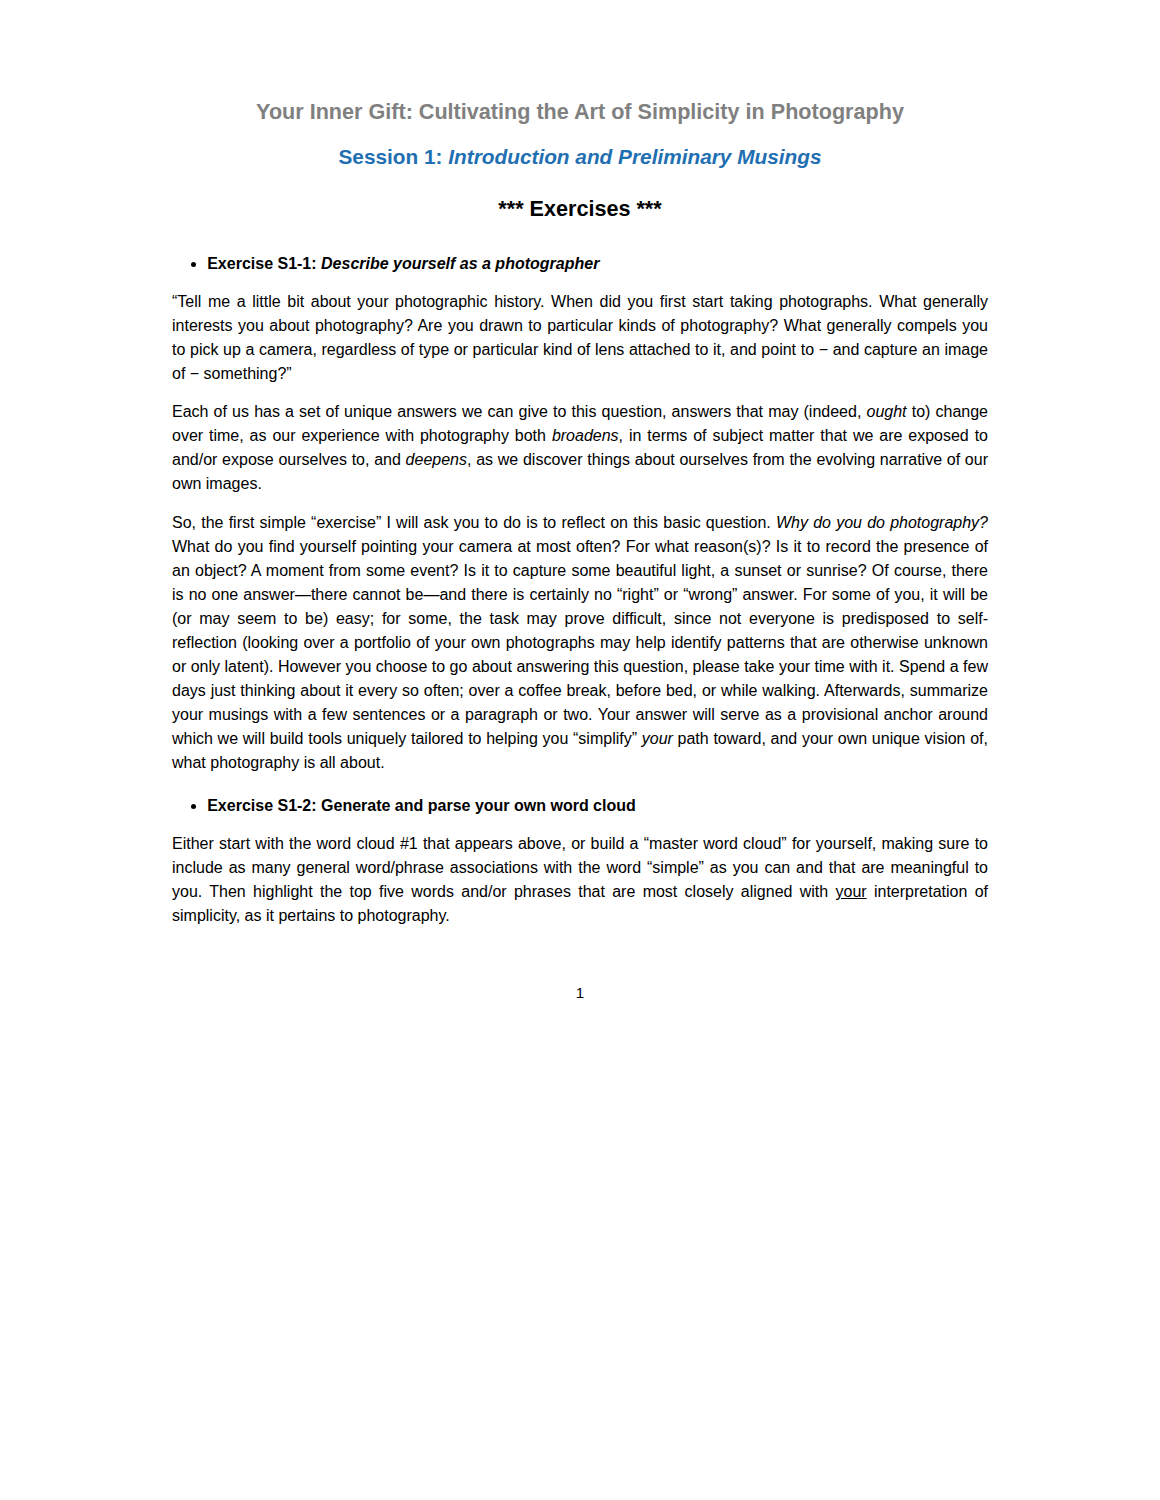Your Inner Gift: Cultivating the Art of Simplicity in Photography
Session 1: Introduction and Preliminary Musings
*** Exercises ***
Exercise S1-1: Describe yourself as a photographer
“Tell me a little bit about your photographic history. When did you first start taking photographs. What generally interests you about photography? Are you drawn to particular kinds of photography? What generally compels you to pick up a camera, regardless of type or particular kind of lens attached to it, and point to − and capture an image of − something?”
Each of us has a set of unique answers we can give to this question, answers that may (indeed, ought to) change over time, as our experience with photography both broadens, in terms of subject matter that we are exposed to and/or expose ourselves to, and deepens, as we discover things about ourselves from the evolving narrative of our own images.
So, the first simple “exercise” I will ask you to do is to reflect on this basic question. Why do you do photography? What do you find yourself pointing your camera at most often? For what reason(s)? Is it to record the presence of an object? A moment from some event? Is it to capture some beautiful light, a sunset or sunrise? Of course, there is no one answer—there cannot be—and there is certainly no “right” or “wrong” answer. For some of you, it will be (or may seem to be) easy; for some, the task may prove difficult, since not everyone is predisposed to self-reflection (looking over a portfolio of your own photographs may help identify patterns that are otherwise unknown or only latent). However you choose to go about answering this question, please take your time with it. Spend a few days just thinking about it every so often; over a coffee break, before bed, or while walking. Afterwards, summarize your musings with a few sentences or a paragraph or two. Your answer will serve as a provisional anchor around which we will build tools uniquely tailored to helping you “simplify” your path toward, and your own unique vision of, what photography is all about.
Exercise S1-2: Generate and parse your own word cloud
Either start with the word cloud #1 that appears above, or build a “master word cloud” for yourself, making sure to include as many general word/phrase associations with the word “simple” as you can and that are meaningful to you. Then highlight the top five words and/or phrases that are most closely aligned with your interpretation of simplicity, as it pertains to photography.
1